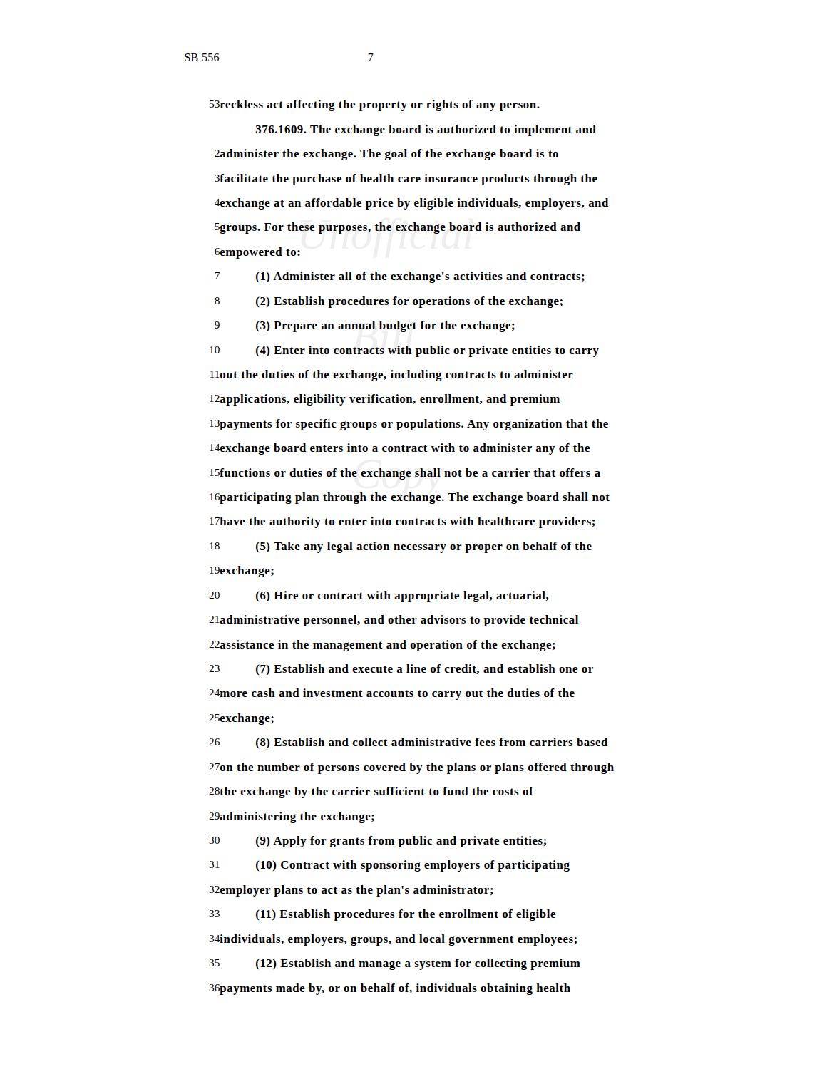Unofficial
Bill
Copy
SB 556 7
| 53 | reckless act affecting the property or rights of any person. |
| | 376.1609. The exchange board is authorized to implement and |
| 2 | administer the exchange. The goal of the exchange board is to |
| 3 | facilitate the purchase of health care insurance products through the |
| 4 | exchange at an affordable price by eligible individuals, employers, and |
| 5 | groups. For these purposes, the exchange board is authorized and |
| 6 | empowered to: |
| 7 | (1) Administer all of the exchange's activities and contracts; |
| 8 | (2) Establish procedures for operations of the exchange; |
| 9 | (3) Prepare an annual budget for the exchange; |
| 10 | (4) Enter into contracts with public or private entities to carry |
| 11 | out the duties of the exchange, including contracts to administer |
| 12 | applications, eligibility verification, enrollment, and premium |
| 13 | payments for specific groups or populations. Any organization that the |
| 14 | exchange board enters into a contract with to administer any of the |
| 15 | functions or duties of the exchange shall not be a carrier that offers a |
| 16 | participating plan through the exchange. The exchange board shall not |
| 17 | have the authority to enter into contracts with healthcare providers; |
| 18 | (5) Take any legal action necessary or proper on behalf of the |
| 19 | exchange; |
| 20 | (6) Hire or contract with appropriate legal, actuarial, |
| 21 | administrative personnel, and other advisors to provide technical |
| 22 | assistance in the management and operation of the exchange; |
| 23 | (7) Establish and execute a line of credit, and establish one or |
| 24 | more cash and investment accounts to carry out the duties of the |
| 25 | exchange; |
| 26 | (8) Establish and collect administrative fees from carriers based |
| 27 | on the number of persons covered by the plans or plans offered through |
| 28 | the exchange by the carrier sufficient to fund the costs of |
| 29 | administering the exchange; |
| 30 | (9) Apply for grants from public and private entities; |
| 31 | (10) Contract with sponsoring employers of participating |
| 32 | employer plans to act as the plan's administrator; |
| 33 | (11) Establish procedures for the enrollment of eligible |
| 34 | individuals, employers, groups, and local government employees; |
| 35 | (12) Establish and manage a system for collecting premium |
| 36 | payments made by, or on behalf of, individuals obtaining health |